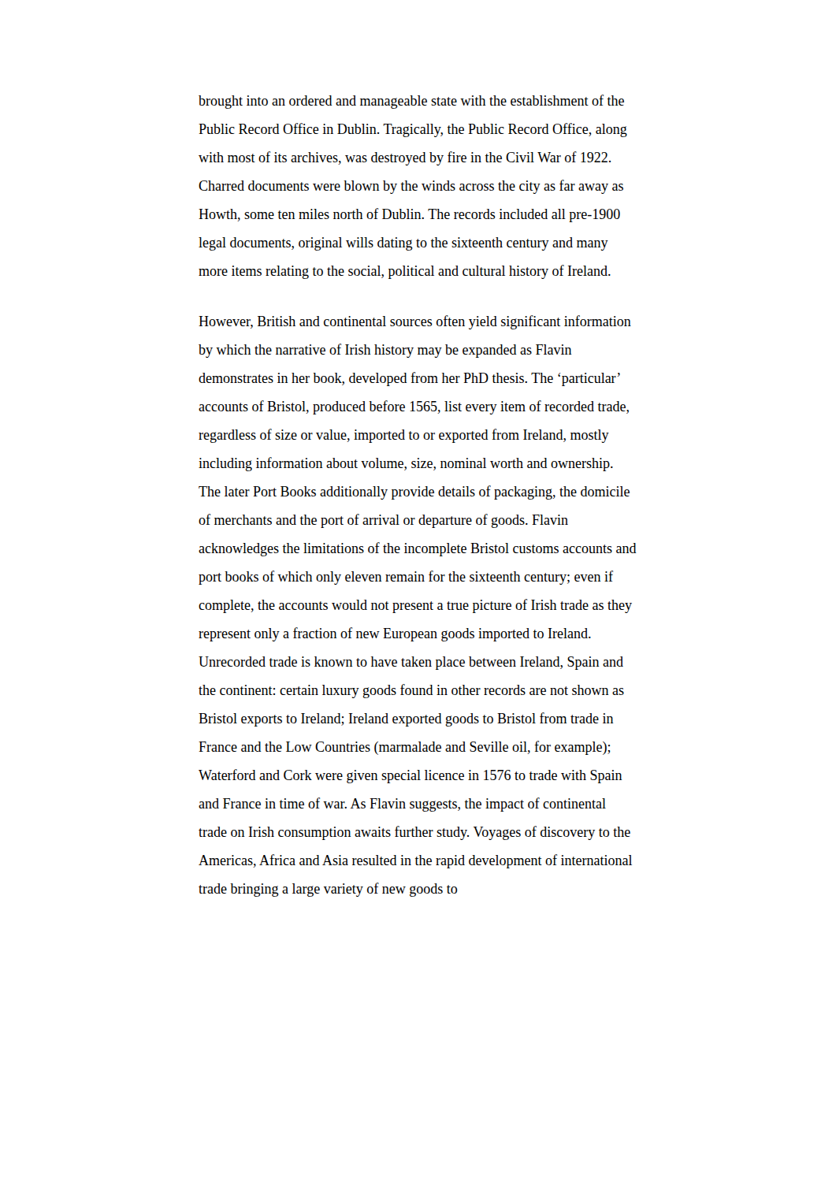brought into an ordered and manageable state with the establishment of the Public Record Office in Dublin. Tragically, the Public Record Office, along with most of its archives, was destroyed by fire in the Civil War of 1922. Charred documents were blown by the winds across the city as far away as Howth, some ten miles north of Dublin. The records included all pre-1900 legal documents, original wills dating to the sixteenth century and many more items relating to the social, political and cultural history of Ireland.
However, British and continental sources often yield significant information by which the narrative of Irish history may be expanded as Flavin demonstrates in her book, developed from her PhD thesis. The ‘particular’ accounts of Bristol, produced before 1565, list every item of recorded trade, regardless of size or value, imported to or exported from Ireland, mostly including information about volume, size, nominal worth and ownership. The later Port Books additionally provide details of packaging, the domicile of merchants and the port of arrival or departure of goods. Flavin acknowledges the limitations of the incomplete Bristol customs accounts and port books of which only eleven remain for the sixteenth century; even if complete, the accounts would not present a true picture of Irish trade as they represent only a fraction of new European goods imported to Ireland. Unrecorded trade is known to have taken place between Ireland, Spain and the continent: certain luxury goods found in other records are not shown as Bristol exports to Ireland; Ireland exported goods to Bristol from trade in France and the Low Countries (marmalade and Seville oil, for example); Waterford and Cork were given special licence in 1576 to trade with Spain and France in time of war. As Flavin suggests, the impact of continental trade on Irish consumption awaits further study. Voyages of discovery to the Americas, Africa and Asia resulted in the rapid development of international trade bringing a large variety of new goods to